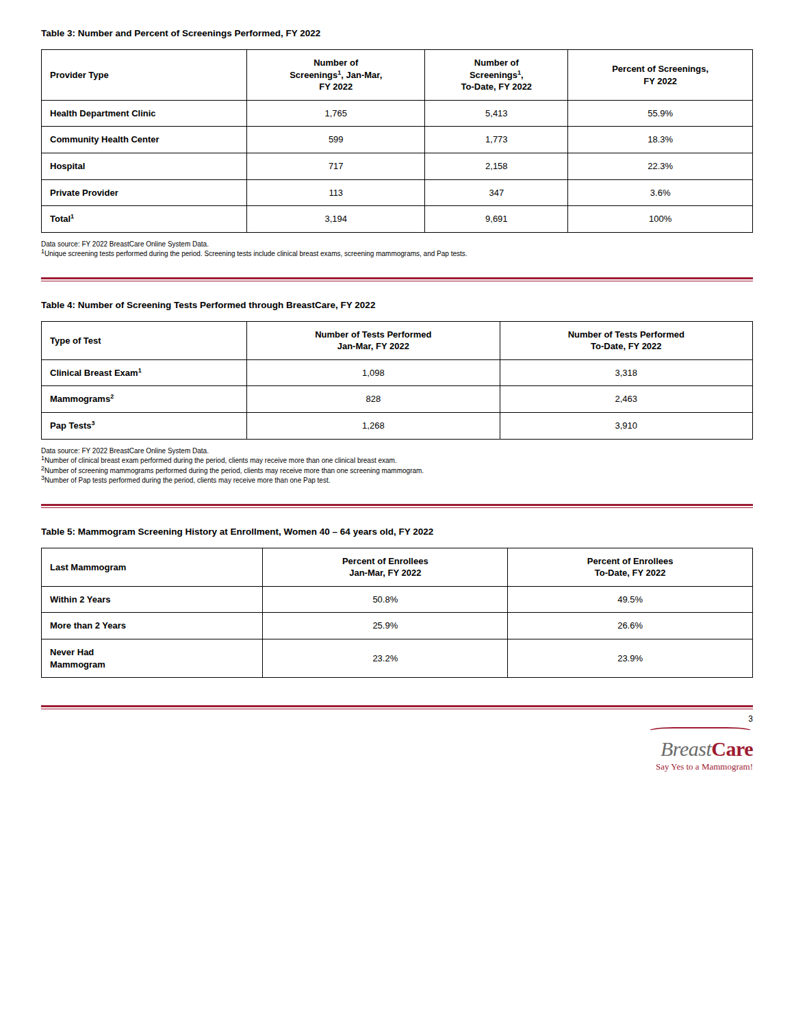Table 3: Number and Percent of Screenings Performed, FY 2022
| Provider Type | Number of Screenings 1 , Jan-Mar, FY 2022 | Number of Screenings 1 , To-Date, FY 2022 | Percent of Screenings, FY 2022 |
| --- | --- | --- | --- |
| Health Department Clinic | 1,765 | 5,413 | 55.9% |
| Community Health Center | 599 | 1,773 | 18.3% |
| Hospital | 717 | 2,158 | 22.3% |
| Private Provider | 113 | 347 | 3.6% |
| Total 1 | 3,194 | 9,691 | 100% |
Data source: FY 2022 BreastCare Online System Data.
1Unique screening tests performed during the period. Screening tests include clinical breast exams, screening mammograms, and Pap tests.
Table 4: Number of Screening Tests Performed through BreastCare, FY 2022
| Type of Test | Number of Tests Performed Jan-Mar, FY 2022 | Number of Tests Performed To-Date, FY 2022 |
| --- | --- | --- |
| Clinical Breast Exam 1 | 1,098 | 3,318 |
| Mammograms 2 | 828 | 2,463 |
| Pap Tests 3 | 1,268 | 3,910 |
Data source: FY 2022 BreastCare Online System Data.
1Number of clinical breast exam performed during the period, clients may receive more than one clinical breast exam.
2Number of screening mammograms performed during the period, clients may receive more than one screening mammogram.
3Number of Pap tests performed during the period, clients may receive more than one Pap test.
Table 5: Mammogram Screening History at Enrollment, Women 40 – 64 years old, FY 2022
| Last Mammogram | Percent of Enrollees Jan-Mar, FY 2022 | Percent of Enrollees To-Date, FY 2022 |
| --- | --- | --- |
| Within 2 Years | 50.8% | 49.5% |
| More than 2 Years | 25.9% | 26.6% |
| Never Had Mammogram | 23.2% | 23.9% |
3
Breast Care
Say Yes to a Mammogram!